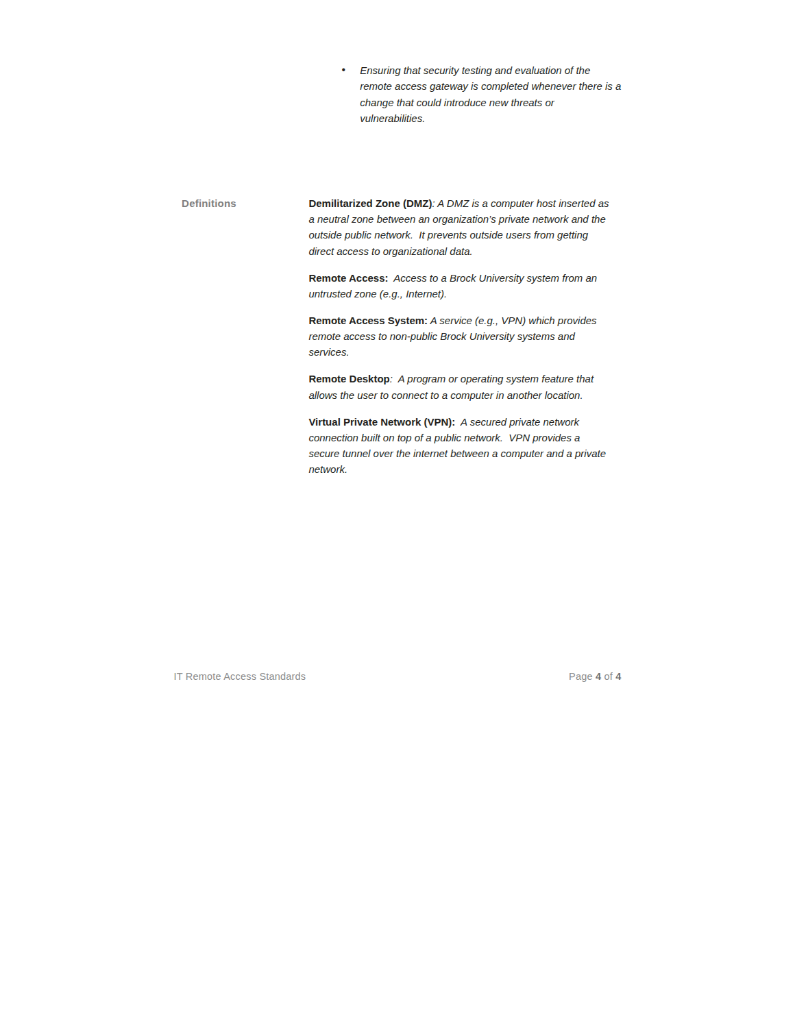Ensuring that security testing and evaluation of the remote access gateway is completed whenever there is a change that could introduce new threats or vulnerabilities.
Definitions
Demilitarized Zone (DMZ): A DMZ is a computer host inserted as a neutral zone between an organization’s private network and the outside public network. It prevents outside users from getting direct access to organizational data.
Remote Access: Access to a Brock University system from an untrusted zone (e.g., Internet).
Remote Access System: A service (e.g., VPN) which provides remote access to non-public Brock University systems and services.
Remote Desktop: A program or operating system feature that allows the user to connect to a computer in another location.
Virtual Private Network (VPN): A secured private network connection built on top of a public network. VPN provides a secure tunnel over the internet between a computer and a private network.
IT Remote Access Standards
Page 4 of 4